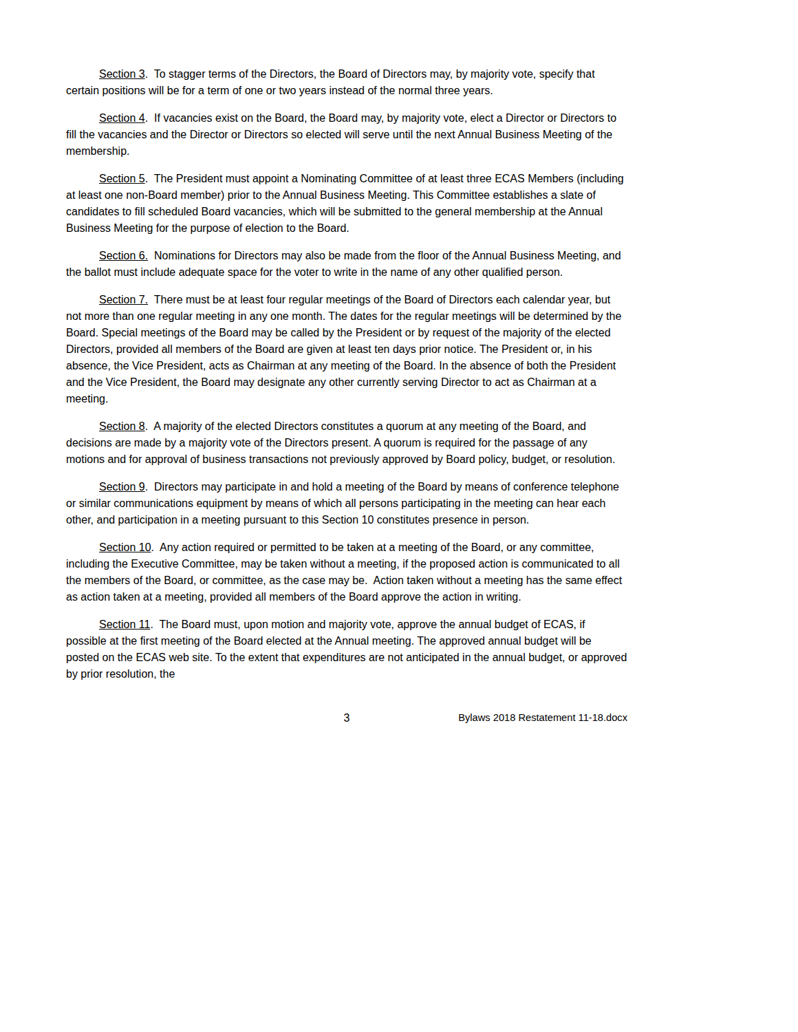Section 3. To stagger terms of the Directors, the Board of Directors may, by majority vote, specify that certain positions will be for a term of one or two years instead of the normal three years.
Section 4. If vacancies exist on the Board, the Board may, by majority vote, elect a Director or Directors to fill the vacancies and the Director or Directors so elected will serve until the next Annual Business Meeting of the membership.
Section 5. The President must appoint a Nominating Committee of at least three ECAS Members (including at least one non-Board member) prior to the Annual Business Meeting. This Committee establishes a slate of candidates to fill scheduled Board vacancies, which will be submitted to the general membership at the Annual Business Meeting for the purpose of election to the Board.
Section 6. Nominations for Directors may also be made from the floor of the Annual Business Meeting, and the ballot must include adequate space for the voter to write in the name of any other qualified person.
Section 7. There must be at least four regular meetings of the Board of Directors each calendar year, but not more than one regular meeting in any one month. The dates for the regular meetings will be determined by the Board. Special meetings of the Board may be called by the President or by request of the majority of the elected Directors, provided all members of the Board are given at least ten days prior notice. The President or, in his absence, the Vice President, acts as Chairman at any meeting of the Board. In the absence of both the President and the Vice President, the Board may designate any other currently serving Director to act as Chairman at a meeting.
Section 8. A majority of the elected Directors constitutes a quorum at any meeting of the Board, and decisions are made by a majority vote of the Directors present. A quorum is required for the passage of any motions and for approval of business transactions not previously approved by Board policy, budget, or resolution.
Section 9. Directors may participate in and hold a meeting of the Board by means of conference telephone or similar communications equipment by means of which all persons participating in the meeting can hear each other, and participation in a meeting pursuant to this Section 10 constitutes presence in person.
Section 10. Any action required or permitted to be taken at a meeting of the Board, or any committee, including the Executive Committee, may be taken without a meeting, if the proposed action is communicated to all the members of the Board, or committee, as the case may be. Action taken without a meeting has the same effect as action taken at a meeting, provided all members of the Board approve the action in writing.
Section 11. The Board must, upon motion and majority vote, approve the annual budget of ECAS, if possible at the first meeting of the Board elected at the Annual meeting. The approved annual budget will be posted on the ECAS web site. To the extent that expenditures are not anticipated in the annual budget, or approved by prior resolution, the
3 Bylaws 2018 Restatement 11-18.docx